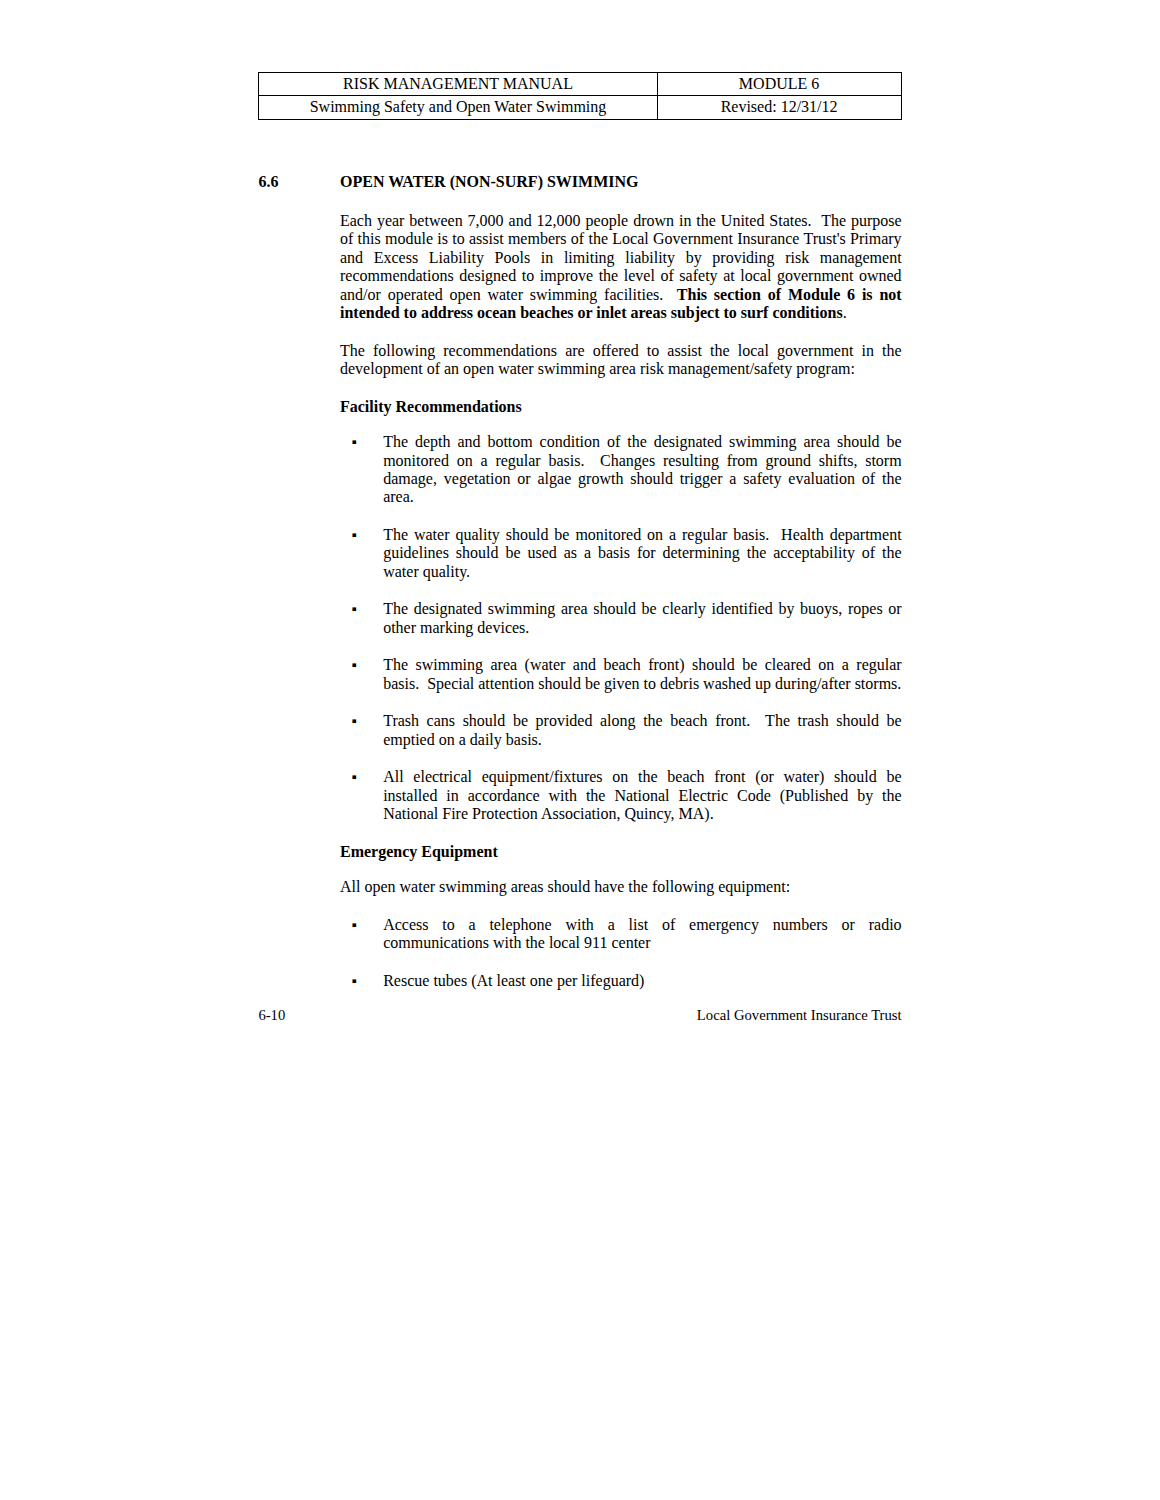| RISK MANAGEMENT MANUAL | MODULE 6 |
| Swimming Safety and Open Water Swimming | Revised: 12/31/12 |
6.6 OPEN WATER (NON-SURF) SWIMMING
Each year between 7,000 and 12,000 people drown in the United States. The purpose of this module is to assist members of the Local Government Insurance Trust's Primary and Excess Liability Pools in limiting liability by providing risk management recommendations designed to improve the level of safety at local government owned and/or operated open water swimming facilities. This section of Module 6 is not intended to address ocean beaches or inlet areas subject to surf conditions.
The following recommendations are offered to assist the local government in the development of an open water swimming area risk management/safety program:
Facility Recommendations
The depth and bottom condition of the designated swimming area should be monitored on a regular basis. Changes resulting from ground shifts, storm damage, vegetation or algae growth should trigger a safety evaluation of the area.
The water quality should be monitored on a regular basis. Health department guidelines should be used as a basis for determining the acceptability of the water quality.
The designated swimming area should be clearly identified by buoys, ropes or other marking devices.
The swimming area (water and beach front) should be cleared on a regular basis. Special attention should be given to debris washed up during/after storms.
Trash cans should be provided along the beach front. The trash should be emptied on a daily basis.
All electrical equipment/fixtures on the beach front (or water) should be installed in accordance with the National Electric Code (Published by the National Fire Protection Association, Quincy, MA).
Emergency Equipment
All open water swimming areas should have the following equipment:
Access to a telephone with a list of emergency numbers or radio communications with the local 911 center
Rescue tubes (At least one per lifeguard)
6-10
Local Government Insurance Trust